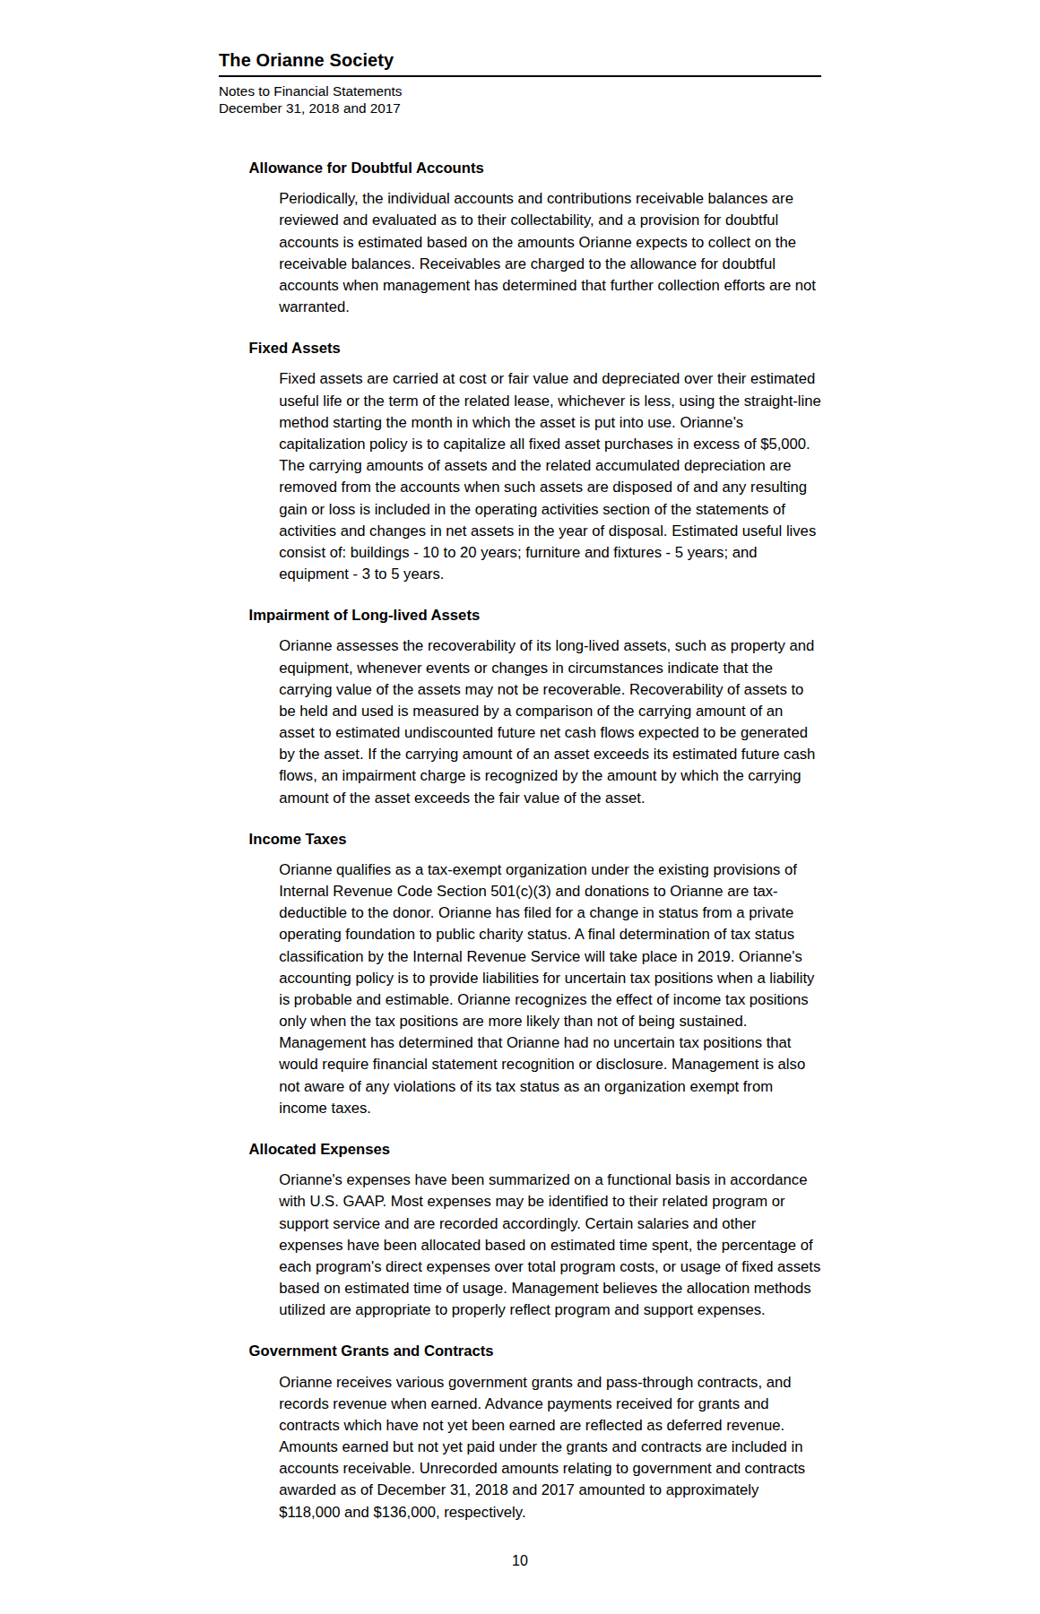The Orianne Society
Notes to Financial Statements
December 31, 2018 and 2017
Allowance for Doubtful Accounts
Periodically, the individual accounts and contributions receivable balances are reviewed and evaluated as to their collectability, and a provision for doubtful accounts is estimated based on the amounts Orianne expects to collect on the receivable balances. Receivables are charged to the allowance for doubtful accounts when management has determined that further collection efforts are not warranted.
Fixed Assets
Fixed assets are carried at cost or fair value and depreciated over their estimated useful life or the term of the related lease, whichever is less, using the straight-line method starting the month in which the asset is put into use. Orianne's capitalization policy is to capitalize all fixed asset purchases in excess of $5,000. The carrying amounts of assets and the related accumulated depreciation are removed from the accounts when such assets are disposed of and any resulting gain or loss is included in the operating activities section of the statements of activities and changes in net assets in the year of disposal. Estimated useful lives consist of: buildings - 10 to 20 years; furniture and fixtures - 5 years; and equipment - 3 to 5 years.
Impairment of Long-lived Assets
Orianne assesses the recoverability of its long-lived assets, such as property and equipment, whenever events or changes in circumstances indicate that the carrying value of the assets may not be recoverable. Recoverability of assets to be held and used is measured by a comparison of the carrying amount of an asset to estimated undiscounted future net cash flows expected to be generated by the asset. If the carrying amount of an asset exceeds its estimated future cash flows, an impairment charge is recognized by the amount by which the carrying amount of the asset exceeds the fair value of the asset.
Income Taxes
Orianne qualifies as a tax-exempt organization under the existing provisions of Internal Revenue Code Section 501(c)(3) and donations to Orianne are tax-deductible to the donor. Orianne has filed for a change in status from a private operating foundation to public charity status. A final determination of tax status classification by the Internal Revenue Service will take place in 2019. Orianne's accounting policy is to provide liabilities for uncertain tax positions when a liability is probable and estimable. Orianne recognizes the effect of income tax positions only when the tax positions are more likely than not of being sustained. Management has determined that Orianne had no uncertain tax positions that would require financial statement recognition or disclosure. Management is also not aware of any violations of its tax status as an organization exempt from income taxes.
Allocated Expenses
Orianne's expenses have been summarized on a functional basis in accordance with U.S. GAAP. Most expenses may be identified to their related program or support service and are recorded accordingly. Certain salaries and other expenses have been allocated based on estimated time spent, the percentage of each program's direct expenses over total program costs, or usage of fixed assets based on estimated time of usage. Management believes the allocation methods utilized are appropriate to properly reflect program and support expenses.
Government Grants and Contracts
Orianne receives various government grants and pass-through contracts, and records revenue when earned. Advance payments received for grants and contracts which have not yet been earned are reflected as deferred revenue. Amounts earned but not yet paid under the grants and contracts are included in accounts receivable. Unrecorded amounts relating to government and contracts awarded as of December 31, 2018 and 2017 amounted to approximately $118,000 and $136,000, respectively.
10